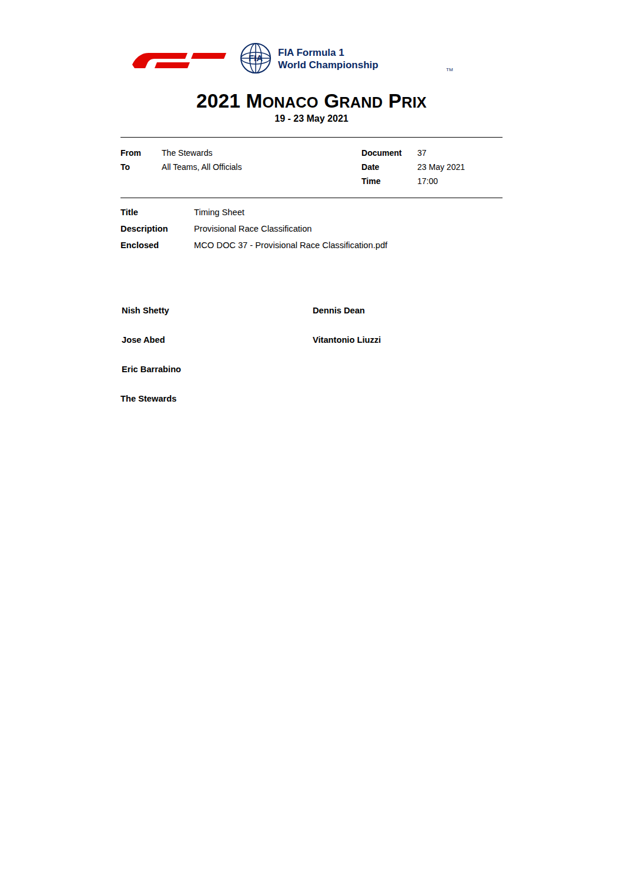FIA FIA Formula 1 World Championship TM
2021 MONACO GRAND PRIX
19 - 23 May 2021
| From | The Stewards | Document | 37 |
| To | All Teams, All Officials | Date | 23 May 2021 |
| | | Time | 17:00 |
Title
Timing Sheet
Description
Provisional Race Classification
Enclosed
MCO DOC 37 - Provisional Race Classification.pdf
Nish Shetty
Dennis Dean
Jose Abed
Vitantonio Liuzzi
Eric Barrabino
The Stewards